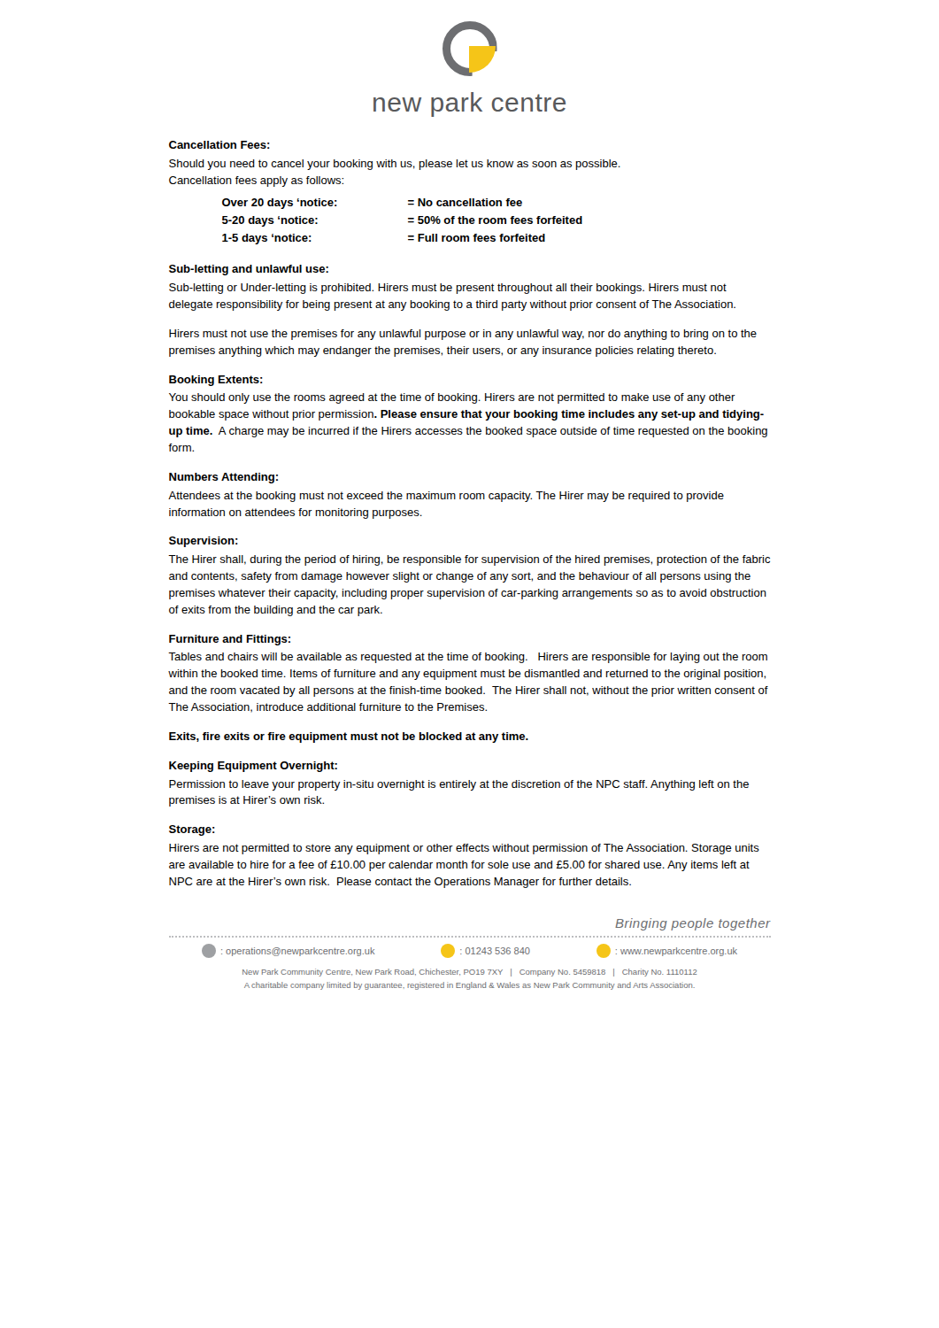new park centre
Cancellation Fees:
Should you need to cancel your booking with us, please let us know as soon as possible.
Cancellation fees apply as follows:
| Over 20 days ‘notice: | = No cancellation fee |
| 5-20 days ‘notice: | = 50% of the room fees forfeited |
| 1-5 days ‘notice: | = Full room fees forfeited |
Sub-letting and unlawful use:
Sub-letting or Under-letting is prohibited. Hirers must be present throughout all their bookings. Hirers must not delegate responsibility for being present at any booking to a third party without prior consent of The Association.
Hirers must not use the premises for any unlawful purpose or in any unlawful way, nor do anything to bring on to the premises anything which may endanger the premises, their users, or any insurance policies relating thereto.
Booking Extents:
You should only use the rooms agreed at the time of booking. Hirers are not permitted to make use of any other bookable space without prior permission. Please ensure that your booking time includes any set-up and tidying-up time. A charge may be incurred if the Hirers accesses the booked space outside of time requested on the booking form.
Numbers Attending:
Attendees at the booking must not exceed the maximum room capacity. The Hirer may be required to provide information on attendees for monitoring purposes.
Supervision:
The Hirer shall, during the period of hiring, be responsible for supervision of the hired premises, protection of the fabric and contents, safety from damage however slight or change of any sort, and the behaviour of all persons using the premises whatever their capacity, including proper supervision of car-parking arrangements so as to avoid obstruction of exits from the building and the car park.
Furniture and Fittings:
Tables and chairs will be available as requested at the time of booking. Hirers are responsible for laying out the room within the booked time. Items of furniture and any equipment must be dismantled and returned to the original position, and the room vacated by all persons at the finish-time booked. The Hirer shall not, without the prior written consent of The Association, introduce additional furniture to the Premises.
Exits, fire exits or fire equipment must not be blocked at any time.
Keeping Equipment Overnight:
Permission to leave your property in-situ overnight is entirely at the discretion of the NPC staff. Anything left on the premises is at Hirer’s own risk.
Storage:
Hirers are not permitted to store any equipment or other effects without permission of The Association. Storage units are available to hire for a fee of £10.00 per calendar month for sole use and £5.00 for shared use. Any items left at NPC are at the Hirer’s own risk. Please contact the Operations Manager for further details.
Bringing people together
: operations@newparkcentre.org.uk
: 01243 536 840
: www.newparkcentre.org.uk
New Park Community Centre, New Park Road, Chichester, PO19 7XY | Company No. 5459818 | Charity No. 1110112
A charitable company limited by guarantee, registered in England & Wales as New Park Community and Arts Association.